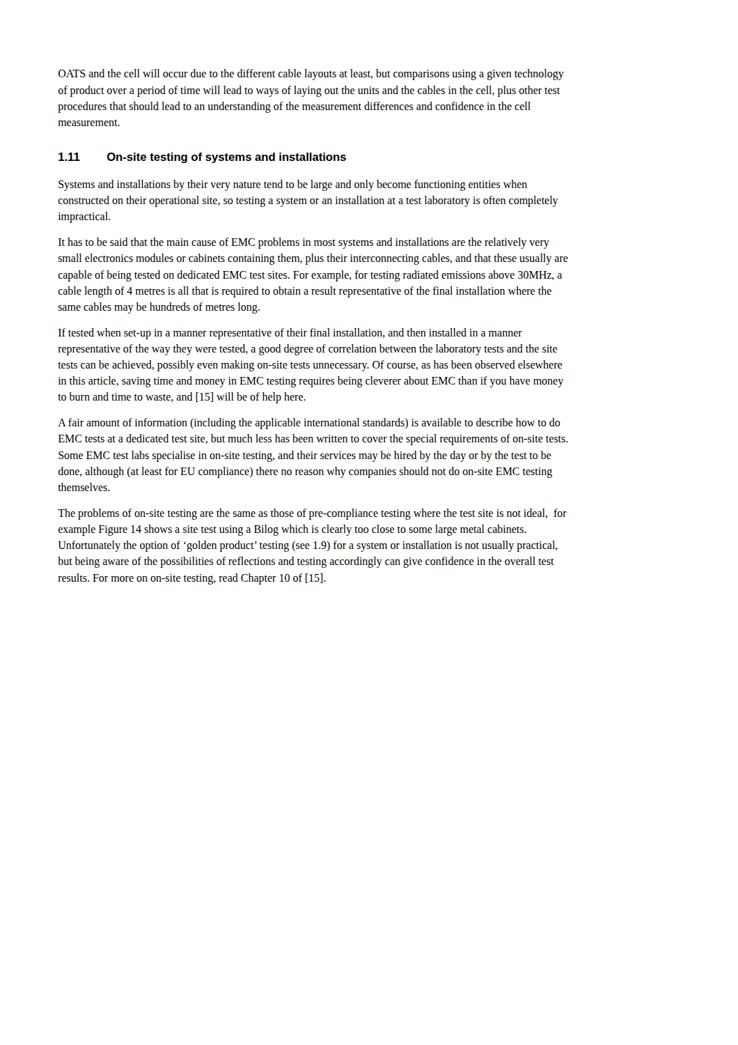OATS and the cell will occur due to the different cable layouts at least, but comparisons using a given technology of product over a period of time will lead to ways of laying out the units and the cables in the cell, plus other test procedures that should lead to an understanding of the measurement differences and confidence in the cell measurement.
1.11 On-site testing of systems and installations
Systems and installations by their very nature tend to be large and only become functioning entities when constructed on their operational site, so testing a system or an installation at a test laboratory is often completely impractical.
It has to be said that the main cause of EMC problems in most systems and installations are the relatively very small electronics modules or cabinets containing them, plus their interconnecting cables, and that these usually are capable of being tested on dedicated EMC test sites. For example, for testing radiated emissions above 30MHz, a cable length of 4 metres is all that is required to obtain a result representative of the final installation where the same cables may be hundreds of metres long.
If tested when set-up in a manner representative of their final installation, and then installed in a manner representative of the way they were tested, a good degree of correlation between the laboratory tests and the site tests can be achieved, possibly even making on-site tests unnecessary. Of course, as has been observed elsewhere in this article, saving time and money in EMC testing requires being cleverer about EMC than if you have money to burn and time to waste, and [15] will be of help here.
A fair amount of information (including the applicable international standards) is available to describe how to do EMC tests at a dedicated test site, but much less has been written to cover the special requirements of on-site tests. Some EMC test labs specialise in on-site testing, and their services may be hired by the day or by the test to be done, although (at least for EU compliance) there no reason why companies should not do on-site EMC testing themselves.
The problems of on-site testing are the same as those of pre-compliance testing where the test site is not ideal, for example Figure 14 shows a site test using a Bilog which is clearly too close to some large metal cabinets. Unfortunately the option of ‘golden product’ testing (see 1.9) for a system or installation is not usually practical, but being aware of the possibilities of reflections and testing accordingly can give confidence in the overall test results. For more on on-site testing, read Chapter 10 of [15].